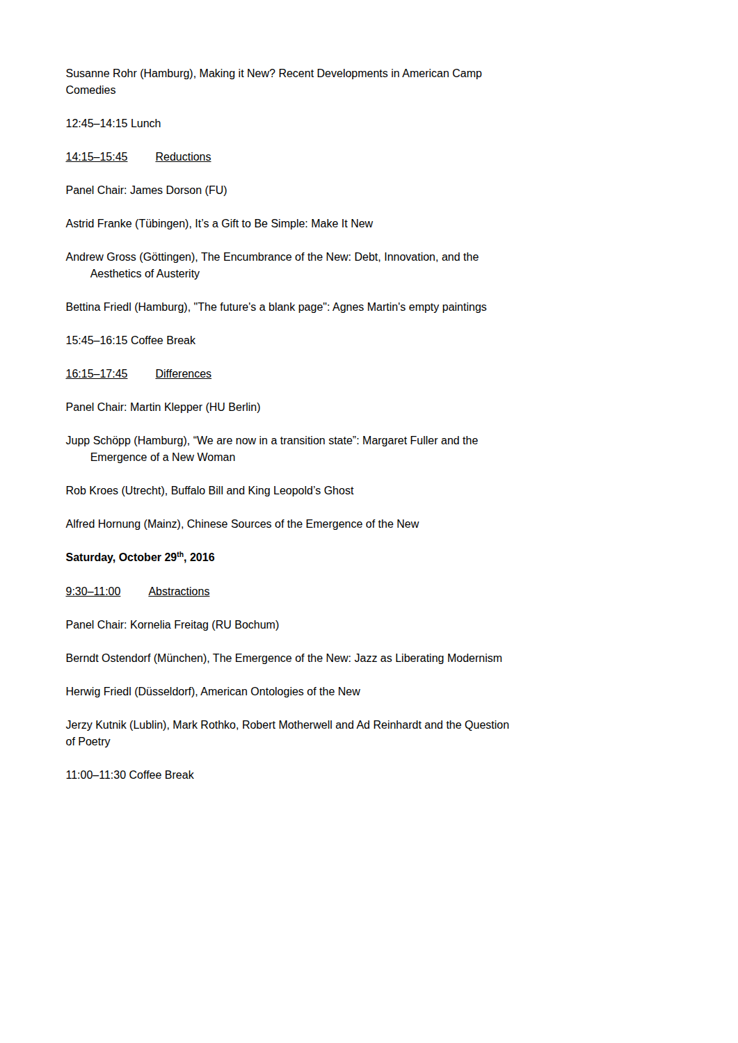Susanne Rohr (Hamburg), Making it New? Recent Developments in American Camp Comedies
12:45–14:15 Lunch
14:15–15:45 Reductions
Panel Chair: James Dorson (FU)
Astrid Franke (Tübingen), It’s a Gift to Be Simple: Make It New
Andrew Gross (Göttingen), The Encumbrance of the New: Debt, Innovation, and the Aesthetics of Austerity
Bettina Friedl (Hamburg), "The future's a blank page": Agnes Martin's empty paintings
15:45–16:15 Coffee Break
16:15–17:45 Differences
Panel Chair: Martin Klepper (HU Berlin)
Jupp Schöpp (Hamburg), “We are now in a transition state”: Margaret Fuller and the Emergence of a New Woman
Rob Kroes (Utrecht), Buffalo Bill and King Leopold’s Ghost
Alfred Hornung (Mainz), Chinese Sources of the Emergence of the New
Saturday, October 29th, 2016
9:30–11:00 Abstractions
Panel Chair: Kornelia Freitag (RU Bochum)
Berndt Ostendorf (München), The Emergence of the New: Jazz as Liberating Modernism
Herwig Friedl (Düsseldorf), American Ontologies of the New
Jerzy Kutnik (Lublin), Mark Rothko, Robert Motherwell and Ad Reinhardt and the Question of Poetry
11:00–11:30 Coffee Break